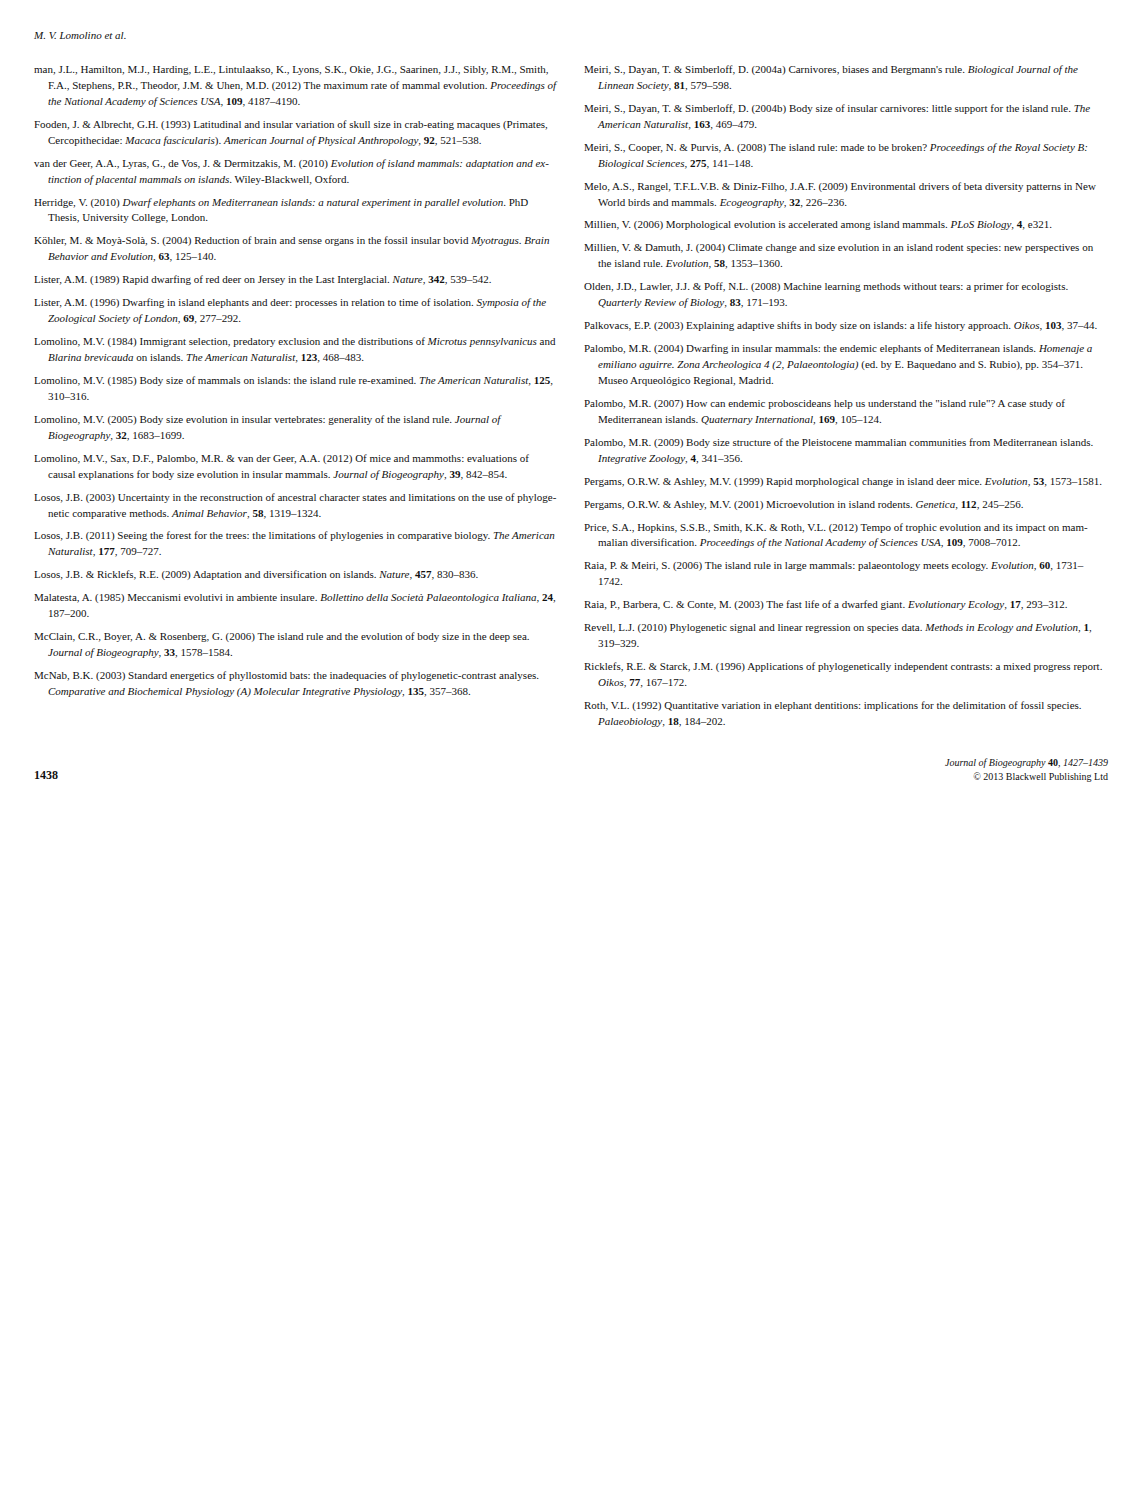M. V. Lomolino et al.
man, J.L., Hamilton, M.J., Harding, L.E., Lintulaakso, K., Lyons, S.K., Okie, J.G., Saarinen, J.J., Sibly, R.M., Smith, F.A., Stephens, P.R., Theodor, J.M. & Uhen, M.D. (2012) The maximum rate of mammal evolution. Proceedings of the National Academy of Sciences USA, 109, 4187–4190.
Fooden, J. & Albrecht, G.H. (1993) Latitudinal and insular variation of skull size in crab-eating macaques (Primates, Cercopithecidae: Macaca fascicularis). American Journal of Physical Anthropology, 92, 521–538.
van der Geer, A.A., Lyras, G., de Vos, J. & Dermitzakis, M. (2010) Evolution of island mammals: adaptation and extinction of placental mammals on islands. Wiley-Blackwell, Oxford.
Herridge, V. (2010) Dwarf elephants on Mediterranean islands: a natural experiment in parallel evolution. PhD Thesis, University College, London.
Köhler, M. & Moyà-Solà, S. (2004) Reduction of brain and sense organs in the fossil insular bovid Myotragus. Brain Behavior and Evolution, 63, 125–140.
Lister, A.M. (1989) Rapid dwarfing of red deer on Jersey in the Last Interglacial. Nature, 342, 539–542.
Lister, A.M. (1996) Dwarfing in island elephants and deer: processes in relation to time of isolation. Symposia of the Zoological Society of London, 69, 277–292.
Lomolino, M.V. (1984) Immigrant selection, predatory exclusion and the distributions of Microtus pennsylvanicus and Blarina brevicauda on islands. The American Naturalist, 123, 468–483.
Lomolino, M.V. (1985) Body size of mammals on islands: the island rule re-examined. The American Naturalist, 125, 310–316.
Lomolino, M.V. (2005) Body size evolution in insular vertebrates: generality of the island rule. Journal of Biogeography, 32, 1683–1699.
Lomolino, M.V., Sax, D.F., Palombo, M.R. & van der Geer, A.A. (2012) Of mice and mammoths: evaluations of causal explanations for body size evolution in insular mammals. Journal of Biogeography, 39, 842–854.
Losos, J.B. (2003) Uncertainty in the reconstruction of ancestral character states and limitations on the use of phylogenetic comparative methods. Animal Behavior, 58, 1319–1324.
Losos, J.B. (2011) Seeing the forest for the trees: the limitations of phylogenies in comparative biology. The American Naturalist, 177, 709–727.
Losos, J.B. & Ricklefs, R.E. (2009) Adaptation and diversification on islands. Nature, 457, 830–836.
Malatesta, A. (1985) Meccanismi evolutivi in ambiente insulare. Bollettino della Società Palaeontologica Italiana, 24, 187–200.
McClain, C.R., Boyer, A. & Rosenberg, G. (2006) The island rule and the evolution of body size in the deep sea. Journal of Biogeography, 33, 1578–1584.
McNab, B.K. (2003) Standard energetics of phyllostomid bats: the inadequacies of phylogenetic-contrast analyses. Comparative and Biochemical Physiology (A) Molecular Integrative Physiology, 135, 357–368.
Meiri, S., Dayan, T. & Simberloff, D. (2004a) Carnivores, biases and Bergmann's rule. Biological Journal of the Linnean Society, 81, 579–598.
Meiri, S., Dayan, T. & Simberloff, D. (2004b) Body size of insular carnivores: little support for the island rule. The American Naturalist, 163, 469–479.
Meiri, S., Cooper, N. & Purvis, A. (2008) The island rule: made to be broken? Proceedings of the Royal Society B: Biological Sciences, 275, 141–148.
Melo, A.S., Rangel, T.F.L.V.B. & Diniz-Filho, J.A.F. (2009) Environmental drivers of beta diversity patterns in New World birds and mammals. Ecogeography, 32, 226–236.
Millien, V. (2006) Morphological evolution is accelerated among island mammals. PLoS Biology, 4, e321.
Millien, V. & Damuth, J. (2004) Climate change and size evolution in an island rodent species: new perspectives on the island rule. Evolution, 58, 1353–1360.
Olden, J.D., Lawler, J.J. & Poff, N.L. (2008) Machine learning methods without tears: a primer for ecologists. Quarterly Review of Biology, 83, 171–193.
Palkovacs, E.P. (2003) Explaining adaptive shifts in body size on islands: a life history approach. Oikos, 103, 37–44.
Palombo, M.R. (2004) Dwarfing in insular mammals: the endemic elephants of Mediterranean islands. Homenaje a emiliano aguirre. Zona Archeologica 4 (2, Palaeontologia) (ed. by E. Baquedano and S. Rubio), pp. 354–371. Museo Arqueológico Regional, Madrid.
Palombo, M.R. (2007) How can endemic proboscideans help us understand the "island rule"? A case study of Mediterranean islands. Quaternary International, 169, 105–124.
Palombo, M.R. (2009) Body size structure of the Pleistocene mammalian communities from Mediterranean islands. Integrative Zoology, 4, 341–356.
Pergams, O.R.W. & Ashley, M.V. (1999) Rapid morphological change in island deer mice. Evolution, 53, 1573–1581.
Pergams, O.R.W. & Ashley, M.V. (2001) Microevolution in island rodents. Genetica, 112, 245–256.
Price, S.A., Hopkins, S.S.B., Smith, K.K. & Roth, V.L. (2012) Tempo of trophic evolution and its impact on mammalian diversification. Proceedings of the National Academy of Sciences USA, 109, 7008–7012.
Raia, P. & Meiri, S. (2006) The island rule in large mammals: palaeontology meets ecology. Evolution, 60, 1731–1742.
Raia, P., Barbera, C. & Conte, M. (2003) The fast life of a dwarfed giant. Evolutionary Ecology, 17, 293–312.
Revell, L.J. (2010) Phylogenetic signal and linear regression on species data. Methods in Ecology and Evolution, 1, 319–329.
Ricklefs, R.E. & Starck, J.M. (1996) Applications of phylogenetically independent contrasts: a mixed progress report. Oikos, 77, 167–172.
Roth, V.L. (1992) Quantitative variation in elephant dentitions: implications for the delimitation of fossil species. Palaeobiology, 18, 184–202.
1438
Journal of Biogeography 40, 1427–1439
© 2013 Blackwell Publishing Ltd